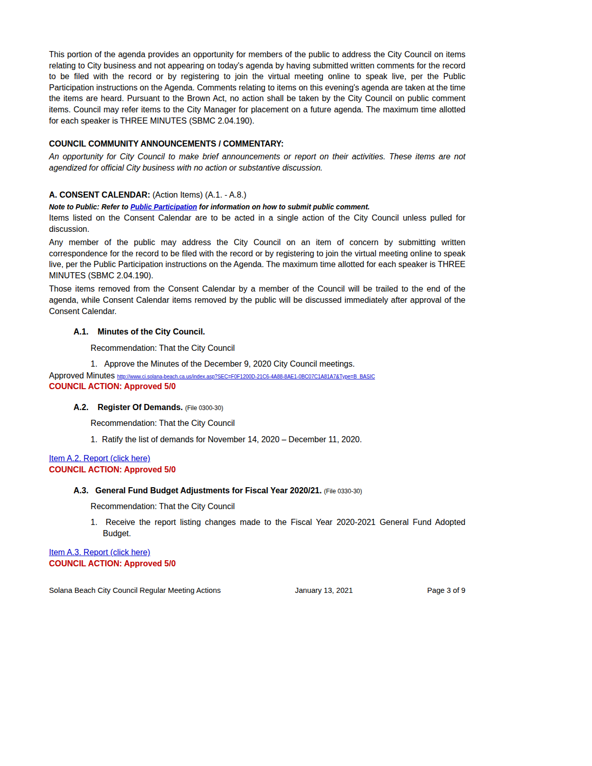This portion of the agenda provides an opportunity for members of the public to address the City Council on items relating to City business and not appearing on today's agenda by having submitted written comments for the record to be filed with the record or by registering to join the virtual meeting online to speak live, per the Public Participation instructions on the Agenda. Comments relating to items on this evening's agenda are taken at the time the items are heard. Pursuant to the Brown Act, no action shall be taken by the City Council on public comment items. Council may refer items to the City Manager for placement on a future agenda. The maximum time allotted for each speaker is THREE MINUTES (SBMC 2.04.190).
COUNCIL COMMUNITY ANNOUNCEMENTS / COMMENTARY:
An opportunity for City Council to make brief announcements or report on their activities. These items are not agendized for official City business with no action or substantive discussion.
A. CONSENT CALENDAR: (Action Items) (A.1. - A.8.)
Note to Public: Refer to Public Participation for information on how to submit public comment.
Items listed on the Consent Calendar are to be acted in a single action of the City Council unless pulled for discussion.
Any member of the public may address the City Council on an item of concern by submitting written correspondence for the record to be filed with the record or by registering to join the virtual meeting online to speak live, per the Public Participation instructions on the Agenda. The maximum time allotted for each speaker is THREE MINUTES (SBMC 2.04.190).
Those items removed from the Consent Calendar by a member of the Council will be trailed to the end of the agenda, while Consent Calendar items removed by the public will be discussed immediately after approval of the Consent Calendar.
A.1. Minutes of the City Council.
Recommendation: That the City Council
1. Approve the Minutes of the December 9, 2020 City Council meetings.
Approved Minutes http://www.ci.solana-beach.ca.us/index.asp?SEC=F0F1200D-21C6-4A88-8AE1-0BC07C1A81A7&Type=B_BASIC
COUNCIL ACTION: Approved 5/0
A.2. Register Of Demands. (File 0300-30)
Recommendation: That the City Council
1. Ratify the list of demands for November 14, 2020 – December 11, 2020.
Item A.2. Report (click here)
COUNCIL ACTION: Approved 5/0
A.3. General Fund Budget Adjustments for Fiscal Year 2020/21. (File 0330-30)
Recommendation: That the City Council
1. Receive the report listing changes made to the Fiscal Year 2020-2021 General Fund Adopted Budget.
Item A.3. Report (click here)
COUNCIL ACTION: Approved 5/0
Solana Beach City Council Regular Meeting Actions January 13, 2021 Page 3 of 9